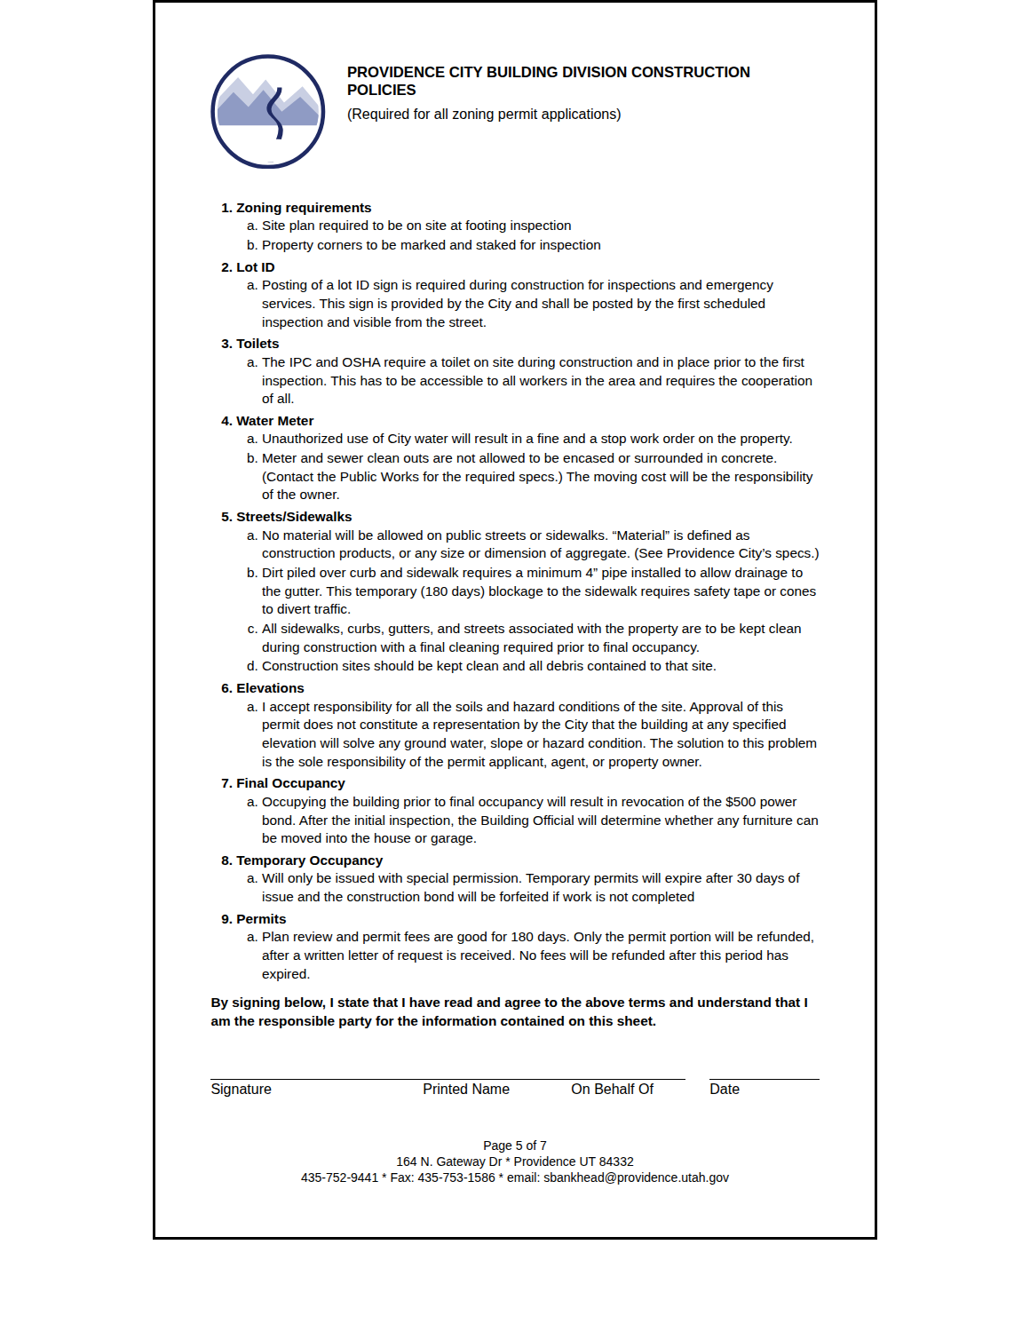PROVIDENCE CITY BUILDING DIVISION CONSTRUCTION POLICIES
(Required for all zoning permit applications)
Zoning requirements
Site plan required to be on site at footing inspection
Property corners to be marked and staked for inspection
Lot ID
Posting of a lot ID sign is required during construction for inspections and emergency services. This sign is provided by the City and shall be posted by the first scheduled inspection and visible from the street.
Toilets
The IPC and OSHA require a toilet on site during construction and in place prior to the first inspection. This has to be accessible to all workers in the area and requires the cooperation of all.
Water Meter
Unauthorized use of City water will result in a fine and a stop work order on the property.
Meter and sewer clean outs are not allowed to be encased or surrounded in concrete. (Contact the Public Works for the required specs.) The moving cost will be the responsibility of the owner.
Streets/Sidewalks
No material will be allowed on public streets or sidewalks. “Material” is defined as construction products, or any size or dimension of aggregate. (See Providence City’s specs.)
Dirt piled over curb and sidewalk requires a minimum 4” pipe installed to allow drainage to the gutter. This temporary (180 days) blockage to the sidewalk requires safety tape or cones to divert traffic.
All sidewalks, curbs, gutters, and streets associated with the property are to be kept clean during construction with a final cleaning required prior to final occupancy.
Construction sites should be kept clean and all debris contained to that site.
Elevations
I accept responsibility for all the soils and hazard conditions of the site. Approval of this permit does not constitute a representation by the City that the building at any specified elevation will solve any ground water, slope or hazard condition. The solution to this problem is the sole responsibility of the permit applicant, agent, or property owner.
Final Occupancy
Occupying the building prior to final occupancy will result in revocation of the $500 power bond. After the initial inspection, the Building Official will determine whether any furniture can be moved into the house or garage.
Temporary Occupancy
Will only be issued with special permission. Temporary permits will expire after 30 days of issue and the construction bond will be forfeited if work is not completed
Permits
Plan review and permit fees are good for 180 days. Only the permit portion will be refunded, after a written letter of request is received. No fees will be refunded after this period has expired.
By signing below, I state that I have read and agree to the above terms and understand that I am the responsible party for the information contained on this sheet.
| Signature | Printed Name | On Behalf Of | | Date |
Page 5 of 7
164 N. Gateway Dr * Providence UT 84332
435-752-9441 * Fax: 435-753-1586 * email: sbankhead@providence.utah.gov